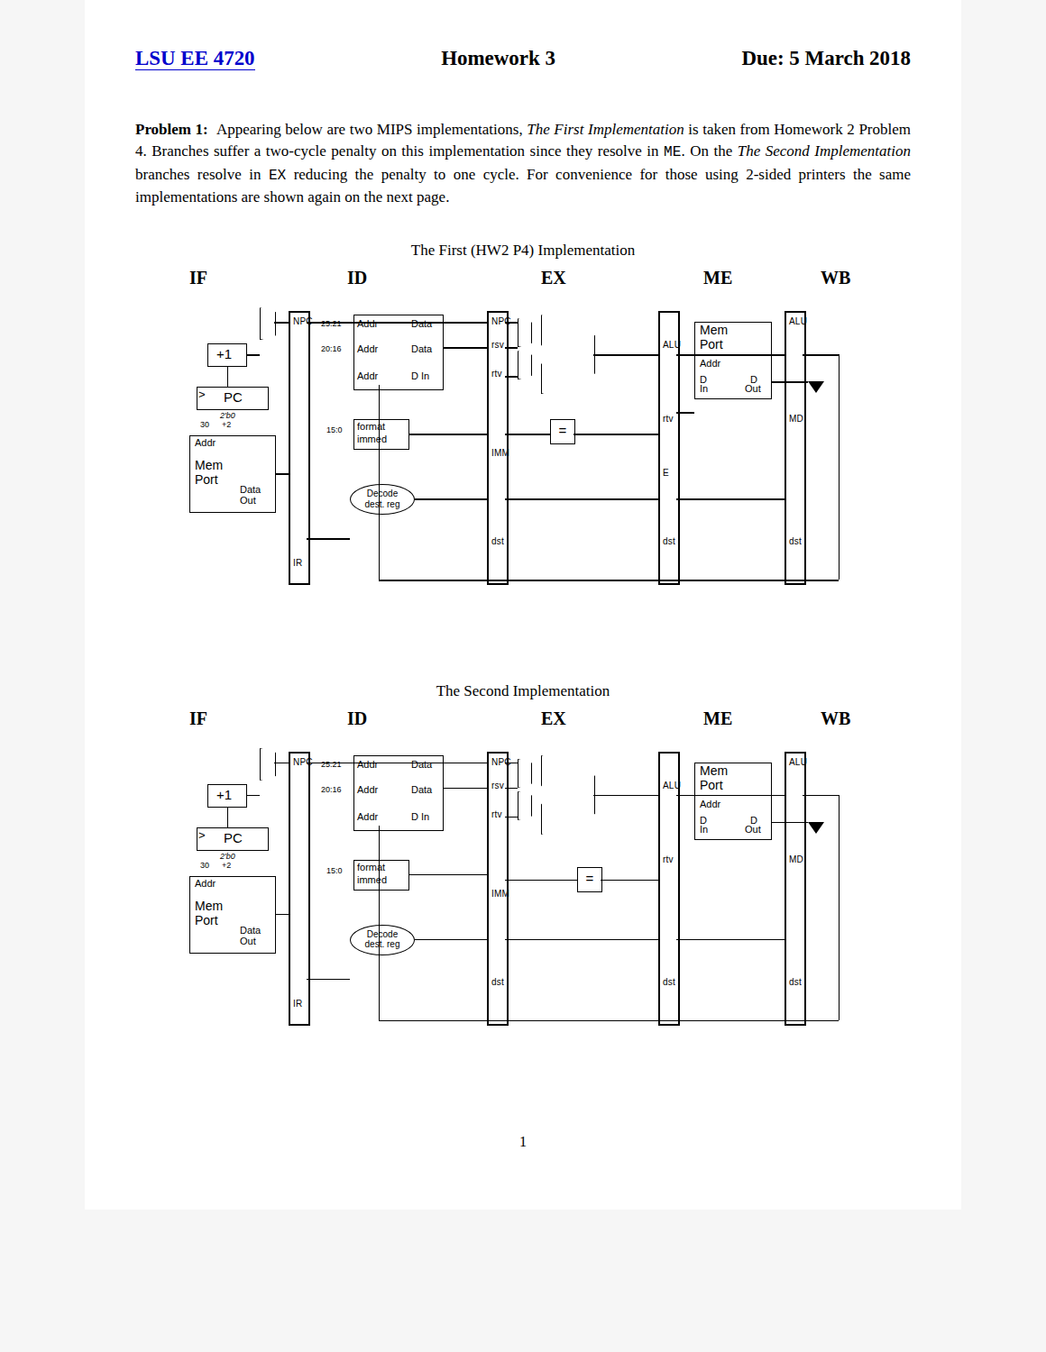LSU EE 4720
Homework 3
Due: 5 March 2018
Problem 1: Appearing below are two MIPS implementations, The First Implementation is taken from Homework 2 Problem 4. Branches suffer a two-cycle penalty on this implementation since they resolve in ME. On the The Second Implementation branches resolve in EX reducing the penalty to one cycle. For convenience for those using 2-sided printers the same implementations are shown again on the next page.
The First (HW2 P4) Implementation
IF
ID
EX
ME
WB
NPC IR
NPC rsv rtv IMM dst
ALU rtv E dst
ALU MD dst
+1
PC
>
30
2'b0
+2
Addr
Mem
Port
Data
Out
25:21
20:16
Addr
Data
Addr
Data
Addr
D In
15:0
format
immed
Decode
dest. reg
=
Mem
Port
Addr
D
In
D
Out
The Second Implementation
IF
ID
EX
ME
WB
NPC IR
NPC rsv rtv IMM dst
ALU rtv dst
ALU MD dst
+1
PC
>
30
2'b0
+2
Addr
Mem
Port
Data
Out
25:21
20:16
Addr
Data
Addr
Data
Addr
D In
15:0
format
immed
Decode
dest. reg
=
Mem
Port
Addr
D
In
D
Out
1